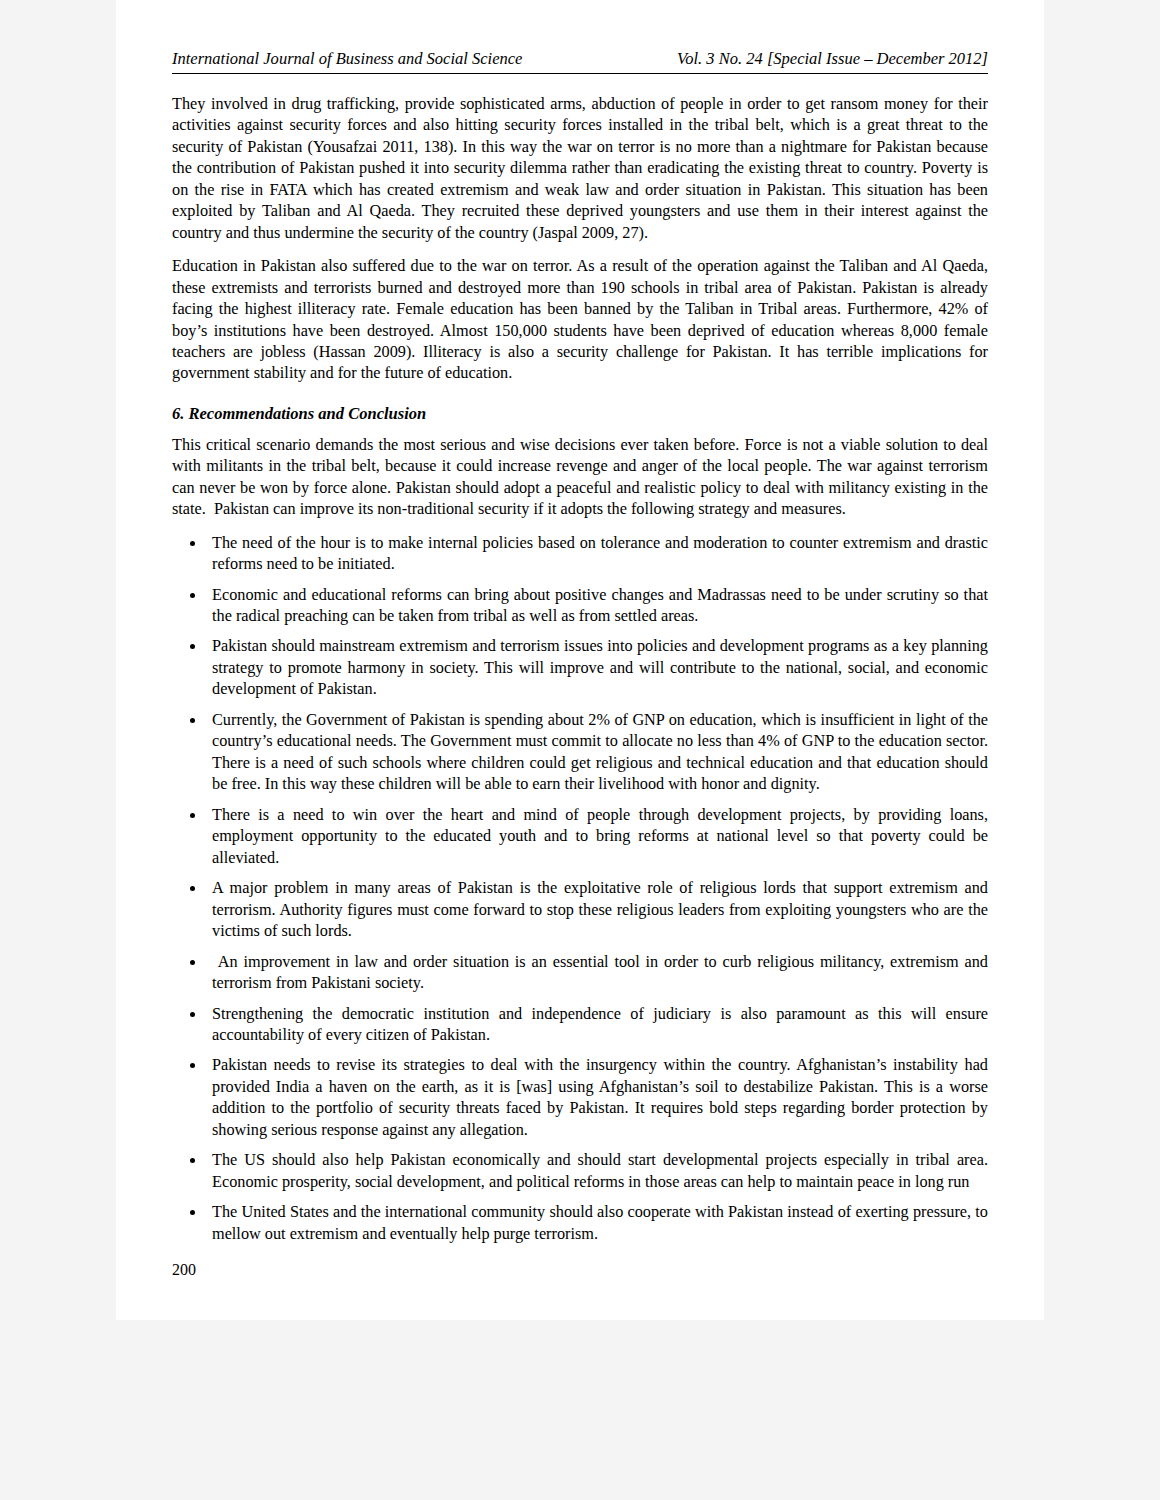International Journal of Business and Social Science Vol. 3 No. 24 [Special Issue – December 2012]
They involved in drug trafficking, provide sophisticated arms, abduction of people in order to get ransom money for their activities against security forces and also hitting security forces installed in the tribal belt, which is a great threat to the security of Pakistan (Yousafzai 2011, 138). In this way the war on terror is no more than a nightmare for Pakistan because the contribution of Pakistan pushed it into security dilemma rather than eradicating the existing threat to country. Poverty is on the rise in FATA which has created extremism and weak law and order situation in Pakistan. This situation has been exploited by Taliban and Al Qaeda. They recruited these deprived youngsters and use them in their interest against the country and thus undermine the security of the country (Jaspal 2009, 27).
Education in Pakistan also suffered due to the war on terror. As a result of the operation against the Taliban and Al Qaeda, these extremists and terrorists burned and destroyed more than 190 schools in tribal area of Pakistan. Pakistan is already facing the highest illiteracy rate. Female education has been banned by the Taliban in Tribal areas. Furthermore, 42% of boy’s institutions have been destroyed. Almost 150,000 students have been deprived of education whereas 8,000 female teachers are jobless (Hassan 2009). Illiteracy is also a security challenge for Pakistan. It has terrible implications for government stability and for the future of education.
6. Recommendations and Conclusion
This critical scenario demands the most serious and wise decisions ever taken before. Force is not a viable solution to deal with militants in the tribal belt, because it could increase revenge and anger of the local people. The war against terrorism can never be won by force alone. Pakistan should adopt a peaceful and realistic policy to deal with militancy existing in the state. Pakistan can improve its non-traditional security if it adopts the following strategy and measures.
The need of the hour is to make internal policies based on tolerance and moderation to counter extremism and drastic reforms need to be initiated.
Economic and educational reforms can bring about positive changes and Madrassas need to be under scrutiny so that the radical preaching can be taken from tribal as well as from settled areas.
Pakistan should mainstream extremism and terrorism issues into policies and development programs as a key planning strategy to promote harmony in society. This will improve and will contribute to the national, social, and economic development of Pakistan.
Currently, the Government of Pakistan is spending about 2% of GNP on education, which is insufficient in light of the country’s educational needs. The Government must commit to allocate no less than 4% of GNP to the education sector. There is a need of such schools where children could get religious and technical education and that education should be free. In this way these children will be able to earn their livelihood with honor and dignity.
There is a need to win over the heart and mind of people through development projects, by providing loans, employment opportunity to the educated youth and to bring reforms at national level so that poverty could be alleviated.
A major problem in many areas of Pakistan is the exploitative role of religious lords that support extremism and terrorism. Authority figures must come forward to stop these religious leaders from exploiting youngsters who are the victims of such lords.
An improvement in law and order situation is an essential tool in order to curb religious militancy, extremism and terrorism from Pakistani society.
Strengthening the democratic institution and independence of judiciary is also paramount as this will ensure accountability of every citizen of Pakistan.
Pakistan needs to revise its strategies to deal with the insurgency within the country. Afghanistan’s instability had provided India a haven on the earth, as it is [was] using Afghanistan’s soil to destabilize Pakistan. This is a worse addition to the portfolio of security threats faced by Pakistan. It requires bold steps regarding border protection by showing serious response against any allegation.
The US should also help Pakistan economically and should start developmental projects especially in tribal area. Economic prosperity, social development, and political reforms in those areas can help to maintain peace in long run
The United States and the international community should also cooperate with Pakistan instead of exerting pressure, to mellow out extremism and eventually help purge terrorism.
200